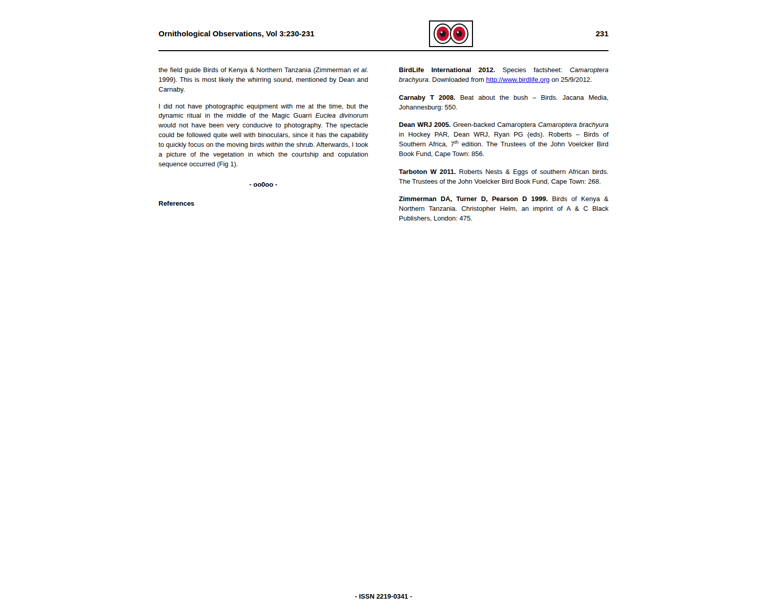Ornithological Observations, Vol 3:230-231
231
the field guide Birds of Kenya & Northern Tanzania (Zimmerman et al. 1999). This is most likely the whirring sound, mentioned by Dean and Carnaby.
I did not have photographic equipment with me at the time, but the dynamic ritual in the middle of the Magic Guarri Euclea divinorum would not have been very conducive to photography. The spectacle could be followed quite well with binoculars, since it has the capability to quickly focus on the moving birds within the shrub. Afterwards, I took a picture of the vegetation in which the courtship and copulation sequence occurred (Fig 1).
- oo0oo -
References
BirdLife International 2012. Species factsheet: Camaroptera brachyura. Downloaded from http://www.birdlife.org on 25/9/2012.
Carnaby T 2008. Beat about the bush – Birds. Jacana Media, Johannesburg: 550.
Dean WRJ 2005. Green-backed Camaroptera Camaroptera brachyura in Hockey PAR, Dean WRJ, Ryan PG (eds). Roberts – Birds of Southern Africa, 7th edition. The Trustees of the John Voelcker Bird Book Fund, Cape Town: 856.
Tarboton W 2011. Roberts Nests & Eggs of southern African birds. The Trustees of the John Voelcker Bird Book Fund, Cape Town: 268.
Zimmerman DA, Turner D, Pearson D 1999. Birds of Kenya & Northern Tanzania. Christopher Helm, an imprint of A & C Black Publishers, London: 475.
- ISSN 2219-0341 -